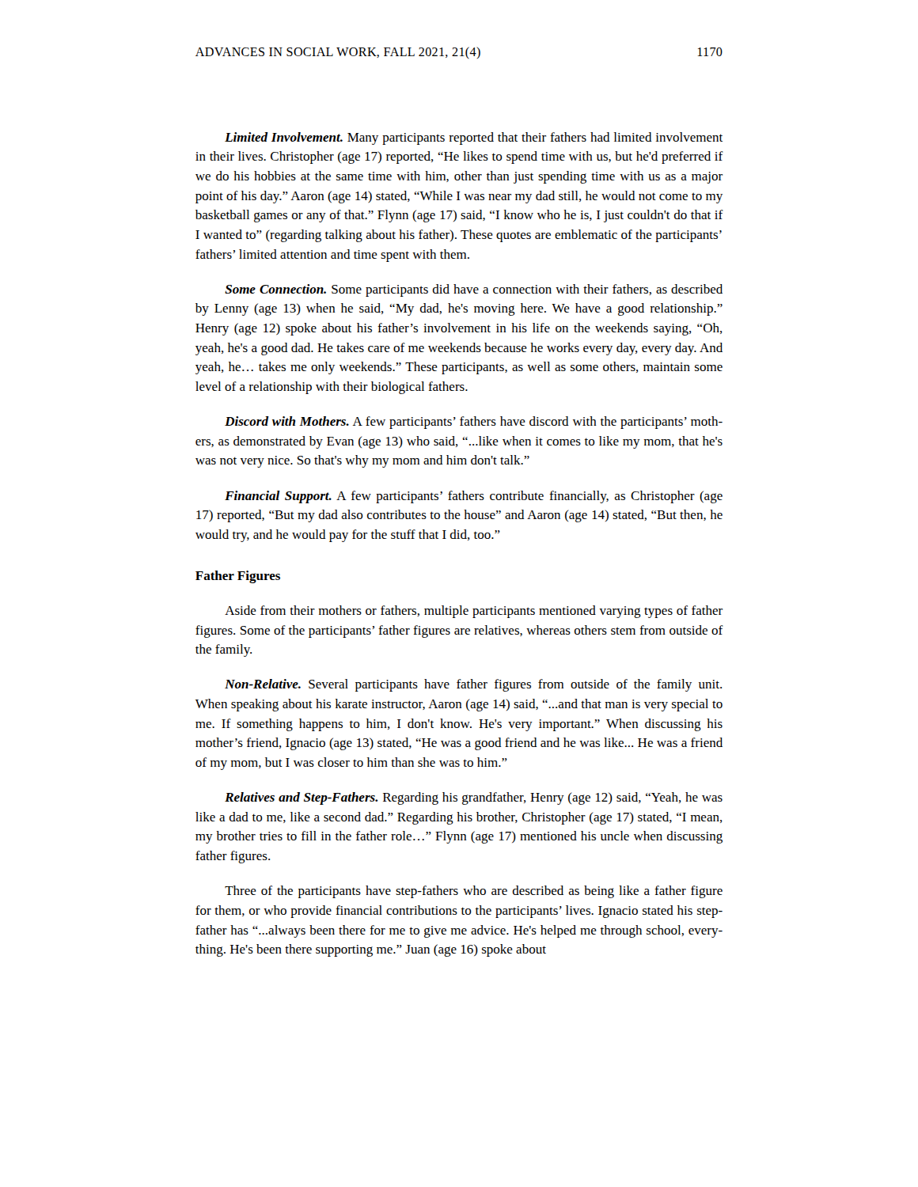Advances in Social Work, Fall 2021, 21(4) 1170
Limited Involvement. Many participants reported that their fathers had limited involvement in their lives. Christopher (age 17) reported, “He likes to spend time with us, but he'd preferred if we do his hobbies at the same time with him, other than just spending time with us as a major point of his day.” Aaron (age 14) stated, “While I was near my dad still, he would not come to my basketball games or any of that.” Flynn (age 17) said, “I know who he is, I just couldn't do that if I wanted to” (regarding talking about his father). These quotes are emblematic of the participants’ fathers’ limited attention and time spent with them.
Some Connection. Some participants did have a connection with their fathers, as described by Lenny (age 13) when he said, “My dad, he's moving here. We have a good relationship.” Henry (age 12) spoke about his father’s involvement in his life on the weekends saying, “Oh, yeah, he's a good dad. He takes care of me weekends because he works every day, every day. And yeah, he… takes me only weekends.” These participants, as well as some others, maintain some level of a relationship with their biological fathers.
Discord with Mothers. A few participants’ fathers have discord with the participants’ mothers, as demonstrated by Evan (age 13) who said, “...like when it comes to like my mom, that he's was not very nice. So that's why my mom and him don't talk.”
Financial Support. A few participants’ fathers contribute financially, as Christopher (age 17) reported, “But my dad also contributes to the house” and Aaron (age 14) stated, “But then, he would try, and he would pay for the stuff that I did, too.”
Father Figures
Aside from their mothers or fathers, multiple participants mentioned varying types of father figures. Some of the participants’ father figures are relatives, whereas others stem from outside of the family.
Non-Relative. Several participants have father figures from outside of the family unit. When speaking about his karate instructor, Aaron (age 14) said, “...and that man is very special to me. If something happens to him, I don't know. He's very important.” When discussing his mother’s friend, Ignacio (age 13) stated, “He was a good friend and he was like... He was a friend of my mom, but I was closer to him than she was to him.”
Relatives and Step-Fathers. Regarding his grandfather, Henry (age 12) said, “Yeah, he was like a dad to me, like a second dad.” Regarding his brother, Christopher (age 17) stated, “I mean, my brother tries to fill in the father role…” Flynn (age 17) mentioned his uncle when discussing father figures.
Three of the participants have step-fathers who are described as being like a father figure for them, or who provide financial contributions to the participants’ lives. Ignacio stated his step-father has “...always been there for me to give me advice. He's helped me through school, everything. He's been there supporting me.” Juan (age 16) spoke about